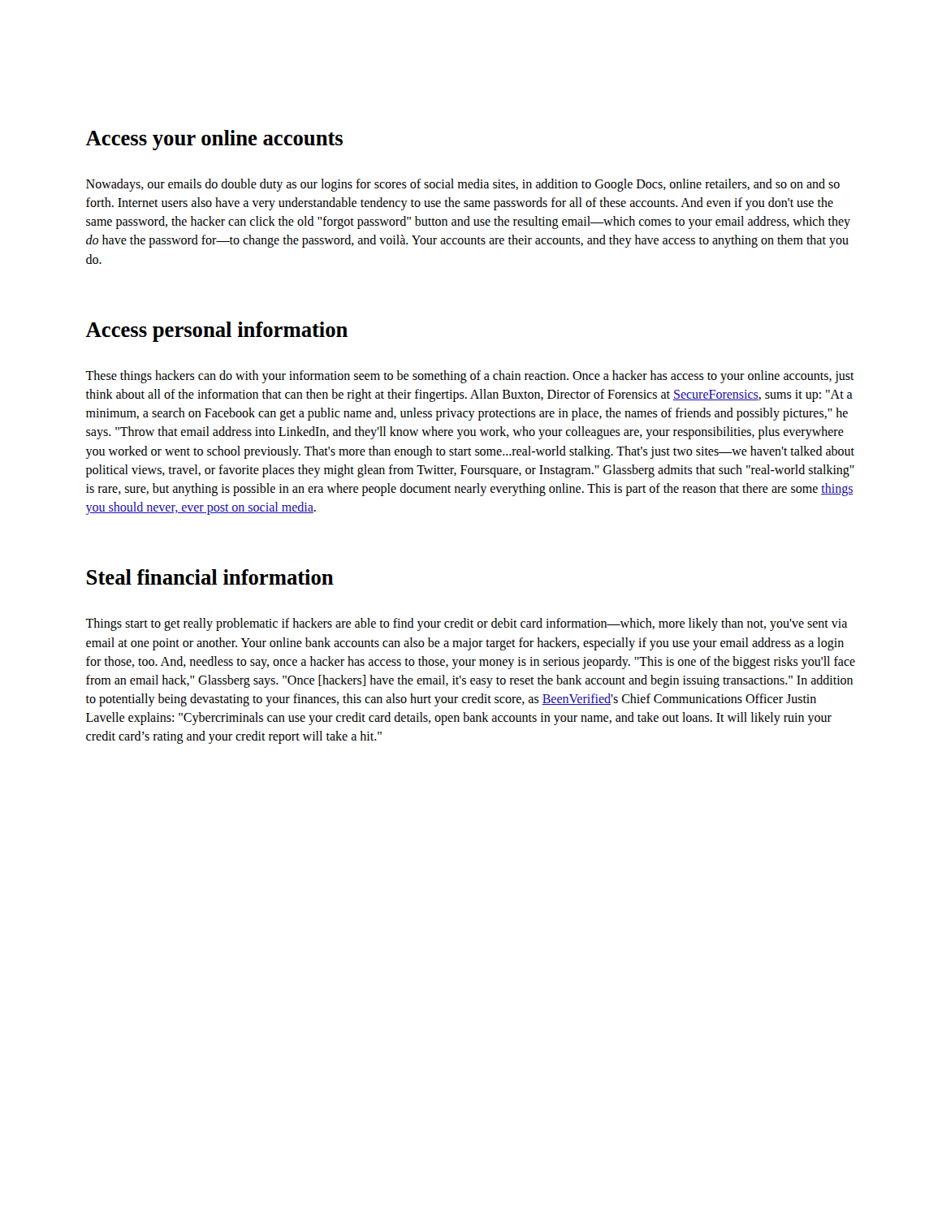Access your online accounts
Nowadays, our emails do double duty as our logins for scores of social media sites, in addition to Google Docs, online retailers, and so on and so forth. Internet users also have a very understandable tendency to use the same passwords for all of these accounts. And even if you don't use the same password, the hacker can click the old "forgot password" button and use the resulting email—which comes to your email address, which they do have the password for—to change the password, and voilà. Your accounts are their accounts, and they have access to anything on them that you do.
Access personal information
These things hackers can do with your information seem to be something of a chain reaction. Once a hacker has access to your online accounts, just think about all of the information that can then be right at their fingertips. Allan Buxton, Director of Forensics at SecureForensics, sums it up: "At a minimum, a search on Facebook can get a public name and, unless privacy protections are in place, the names of friends and possibly pictures," he says. "Throw that email address into LinkedIn, and they'll know where you work, who your colleagues are, your responsibilities, plus everywhere you worked or went to school previously. That's more than enough to start some...real-world stalking. That's just two sites—we haven't talked about political views, travel, or favorite places they might glean from Twitter, Foursquare, or Instagram." Glassberg admits that such "real-world stalking" is rare, sure, but anything is possible in an era where people document nearly everything online. This is part of the reason that there are some things you should never, ever post on social media.
Steal financial information
Things start to get really problematic if hackers are able to find your credit or debit card information—which, more likely than not, you've sent via email at one point or another. Your online bank accounts can also be a major target for hackers, especially if you use your email address as a login for those, too. And, needless to say, once a hacker has access to those, your money is in serious jeopardy. "This is one of the biggest risks you'll face from an email hack," Glassberg says. "Once [hackers] have the email, it's easy to reset the bank account and begin issuing transactions." In addition to potentially being devastating to your finances, this can also hurt your credit score, as BeenVerified's Chief Communications Officer Justin Lavelle explains: "Cybercriminals can use your credit card details, open bank accounts in your name, and take out loans. It will likely ruin your credit card’s rating and your credit report will take a hit."